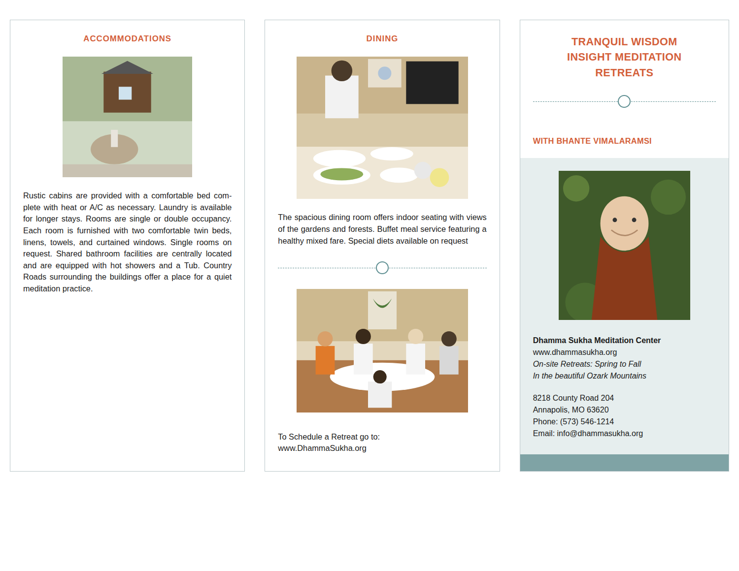Accommodations
Rustic cabins are provided with a comfortable bed complete with heat or A/C as necessary. Laundry is available for longer stays. Rooms are single or double occupancy. Each room is furnished with two comfortable twin beds, linens, towels, and curtained windows. Single rooms on request. Shared bathroom facilities are centrally located and are equipped with hot showers and a Tub. Country Roads surrounding the buildings offer a place for a quiet meditation practice.
Dining
The spacious dining room offers indoor seating with views of the gardens and forests. Buffet meal service featuring a healthy mixed fare. Special diets available on request
To Schedule a Retreat go to:
www.DhammaSukha.org
Tranquil Wisdom
Insight Meditation
Retreats
With Bhante Vimalaramsi
Dhamma Sukha Meditation Center
www.dhammasukha.org
On-site Retreats: Spring to Fall
In the beautiful Ozark Mountains
8218 County Road 204
Annapolis, MO 63620
Phone: (573) 546-1214
Email: info@dhammasukha.org